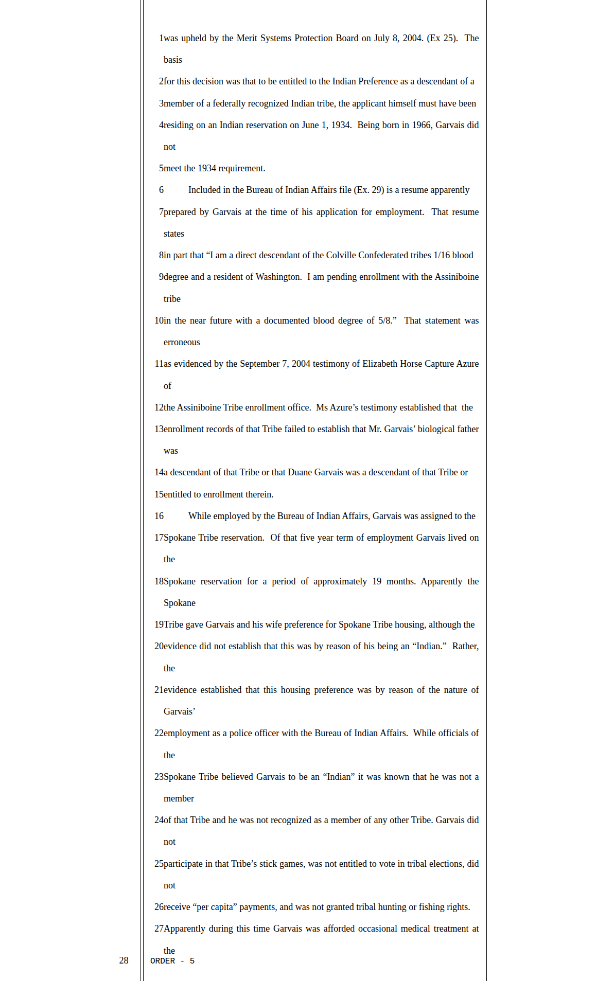| 1 | was upheld by the Merit Systems Protection Board on July 8, 2004. (Ex 25). The basis |
| 2 | for this decision was that to be entitled to the Indian Preference as a descendant of a |
| 3 | member of a federally recognized Indian tribe, the applicant himself must have been |
| 4 | residing on an Indian reservation on June 1, 1934. Being born in 1966, Garvais did not |
| 5 | meet the 1934 requirement. |
| 6 | Included in the Bureau of Indian Affairs file (Ex. 29) is a resume apparently |
| 7 | prepared by Garvais at the time of his application for employment. That resume states |
| 8 | in part that “I am a direct descendant of the Colville Confederated tribes 1/16 blood |
| 9 | degree and a resident of Washington. I am pending enrollment with the Assiniboine tribe |
| 10 | in the near future with a documented blood degree of 5/8.” That statement was erroneous |
| 11 | as evidenced by the September 7, 2004 testimony of Elizabeth Horse Capture Azure of |
| 12 | the Assiniboine Tribe enrollment office. Ms Azure’s testimony established that the |
| 13 | enrollment records of that Tribe failed to establish that Mr. Garvais’ biological father was |
| 14 | a descendant of that Tribe or that Duane Garvais was a descendant of that Tribe or |
| 15 | entitled to enrollment therein. |
| 16 | While employed by the Bureau of Indian Affairs, Garvais was assigned to the |
| 17 | Spokane Tribe reservation. Of that five year term of employment Garvais lived on the |
| 18 | Spokane reservation for a period of approximately 19 months. Apparently the Spokane |
| 19 | Tribe gave Garvais and his wife preference for Spokane Tribe housing, although the |
| 20 | evidence did not establish that this was by reason of his being an “Indian.” Rather, the |
| 21 | evidence established that this housing preference was by reason of the nature of Garvais’ |
| 22 | employment as a police officer with the Bureau of Indian Affairs. While officials of the |
| 23 | Spokane Tribe believed Garvais to be an “Indian” it was known that he was not a member |
| 24 | of that Tribe and he was not recognized as a member of any other Tribe. Garvais did not |
| 25 | participate in that Tribe’s stick games, was not entitled to vote in tribal elections, did not |
| 26 | receive “per capita” payments, and was not granted tribal hunting or fishing rights. |
| 27 | Apparently during this time Garvais was afforded occasional medical treatment at the |
28
ORDER - 5